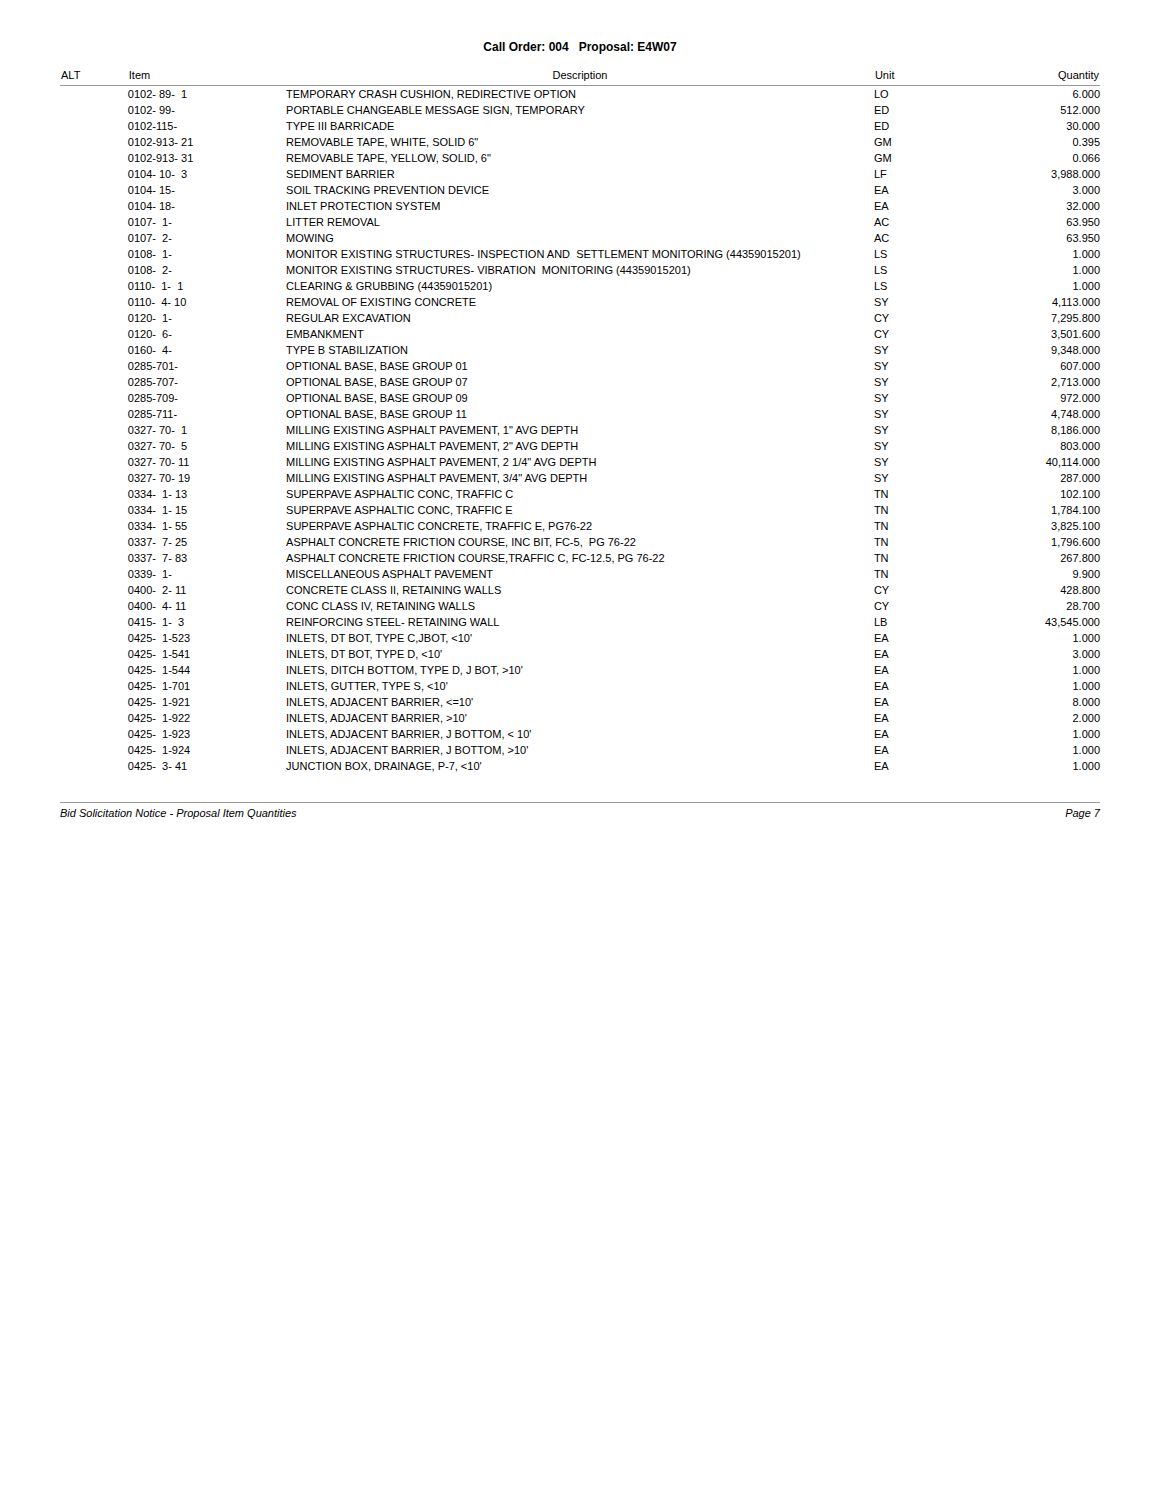Call Order: 004 Proposal: E4W07
| ALT | Item | Description | Unit | Quantity |
| --- | --- | --- | --- | --- |
| | 0102- 89- 1 | TEMPORARY CRASH CUSHION, REDIRECTIVE OPTION | LO | 6.000 |
| | 0102- 99- | PORTABLE CHANGEABLE MESSAGE SIGN, TEMPORARY | ED | 512.000 |
| | 0102-115- | TYPE III BARRICADE | ED | 30.000 |
| | 0102-913- 21 | REMOVABLE TAPE, WHITE, SOLID 6" | GM | 0.395 |
| | 0102-913- 31 | REMOVABLE TAPE, YELLOW, SOLID, 6" | GM | 0.066 |
| | 0104- 10- 3 | SEDIMENT BARRIER | LF | 3,988.000 |
| | 0104- 15- | SOIL TRACKING PREVENTION DEVICE | EA | 3.000 |
| | 0104- 18- | INLET PROTECTION SYSTEM | EA | 32.000 |
| | 0107- 1- | LITTER REMOVAL | AC | 63.950 |
| | 0107- 2- | MOWING | AC | 63.950 |
| | 0108- 1- | MONITOR EXISTING STRUCTURES- INSPECTION AND SETTLEMENT MONITORING (44359015201) | LS | 1.000 |
| | 0108- 2- | MONITOR EXISTING STRUCTURES- VIBRATION MONITORING (44359015201) | LS | 1.000 |
| | 0110- 1- 1 | CLEARING & GRUBBING (44359015201) | LS | 1.000 |
| | 0110- 4- 10 | REMOVAL OF EXISTING CONCRETE | SY | 4,113.000 |
| | 0120- 1- | REGULAR EXCAVATION | CY | 7,295.800 |
| | 0120- 6- | EMBANKMENT | CY | 3,501.600 |
| | 0160- 4- | TYPE B STABILIZATION | SY | 9,348.000 |
| | 0285-701- | OPTIONAL BASE, BASE GROUP 01 | SY | 607.000 |
| | 0285-707- | OPTIONAL BASE, BASE GROUP 07 | SY | 2,713.000 |
| | 0285-709- | OPTIONAL BASE, BASE GROUP 09 | SY | 972.000 |
| | 0285-711- | OPTIONAL BASE, BASE GROUP 11 | SY | 4,748.000 |
| | 0327- 70- 1 | MILLING EXISTING ASPHALT PAVEMENT, 1" AVG DEPTH | SY | 8,186.000 |
| | 0327- 70- 5 | MILLING EXISTING ASPHALT PAVEMENT, 2" AVG DEPTH | SY | 803.000 |
| | 0327- 70- 11 | MILLING EXISTING ASPHALT PAVEMENT, 2 1/4" AVG DEPTH | SY | 40,114.000 |
| | 0327- 70- 19 | MILLING EXISTING ASPHALT PAVEMENT, 3/4" AVG DEPTH | SY | 287.000 |
| | 0334- 1- 13 | SUPERPAVE ASPHALTIC CONC, TRAFFIC C | TN | 102.100 |
| | 0334- 1- 15 | SUPERPAVE ASPHALTIC CONC, TRAFFIC E | TN | 1,784.100 |
| | 0334- 1- 55 | SUPERPAVE ASPHALTIC CONCRETE, TRAFFIC E, PG76-22 | TN | 3,825.100 |
| | 0337- 7- 25 | ASPHALT CONCRETE FRICTION COURSE, INC BIT, FC-5, PG 76-22 | TN | 1,796.600 |
| | 0337- 7- 83 | ASPHALT CONCRETE FRICTION COURSE,TRAFFIC C, FC-12.5, PG 76-22 | TN | 267.800 |
| | 0339- 1- | MISCELLANEOUS ASPHALT PAVEMENT | TN | 9.900 |
| | 0400- 2- 11 | CONCRETE CLASS II, RETAINING WALLS | CY | 428.800 |
| | 0400- 4- 11 | CONC CLASS IV, RETAINING WALLS | CY | 28.700 |
| | 0415- 1- 3 | REINFORCING STEEL- RETAINING WALL | LB | 43,545.000 |
| | 0425- 1-523 | INLETS, DT BOT, TYPE C,JBOT, <10' | EA | 1.000 |
| | 0425- 1-541 | INLETS, DT BOT, TYPE D, <10' | EA | 3.000 |
| | 0425- 1-544 | INLETS, DITCH BOTTOM, TYPE D, J BOT, >10' | EA | 1.000 |
| | 0425- 1-701 | INLETS, GUTTER, TYPE S, <10' | EA | 1.000 |
| | 0425- 1-921 | INLETS, ADJACENT BARRIER, <=10' | EA | 8.000 |
| | 0425- 1-922 | INLETS, ADJACENT BARRIER, >10' | EA | 2.000 |
| | 0425- 1-923 | INLETS, ADJACENT BARRIER, J BOTTOM, < 10' | EA | 1.000 |
| | 0425- 1-924 | INLETS, ADJACENT BARRIER, J BOTTOM, >10' | EA | 1.000 |
| | 0425- 3- 41 | JUNCTION BOX, DRAINAGE, P-7, <10' | EA | 1.000 |
Bid Solicitation Notice - Proposal Item Quantities Page 7